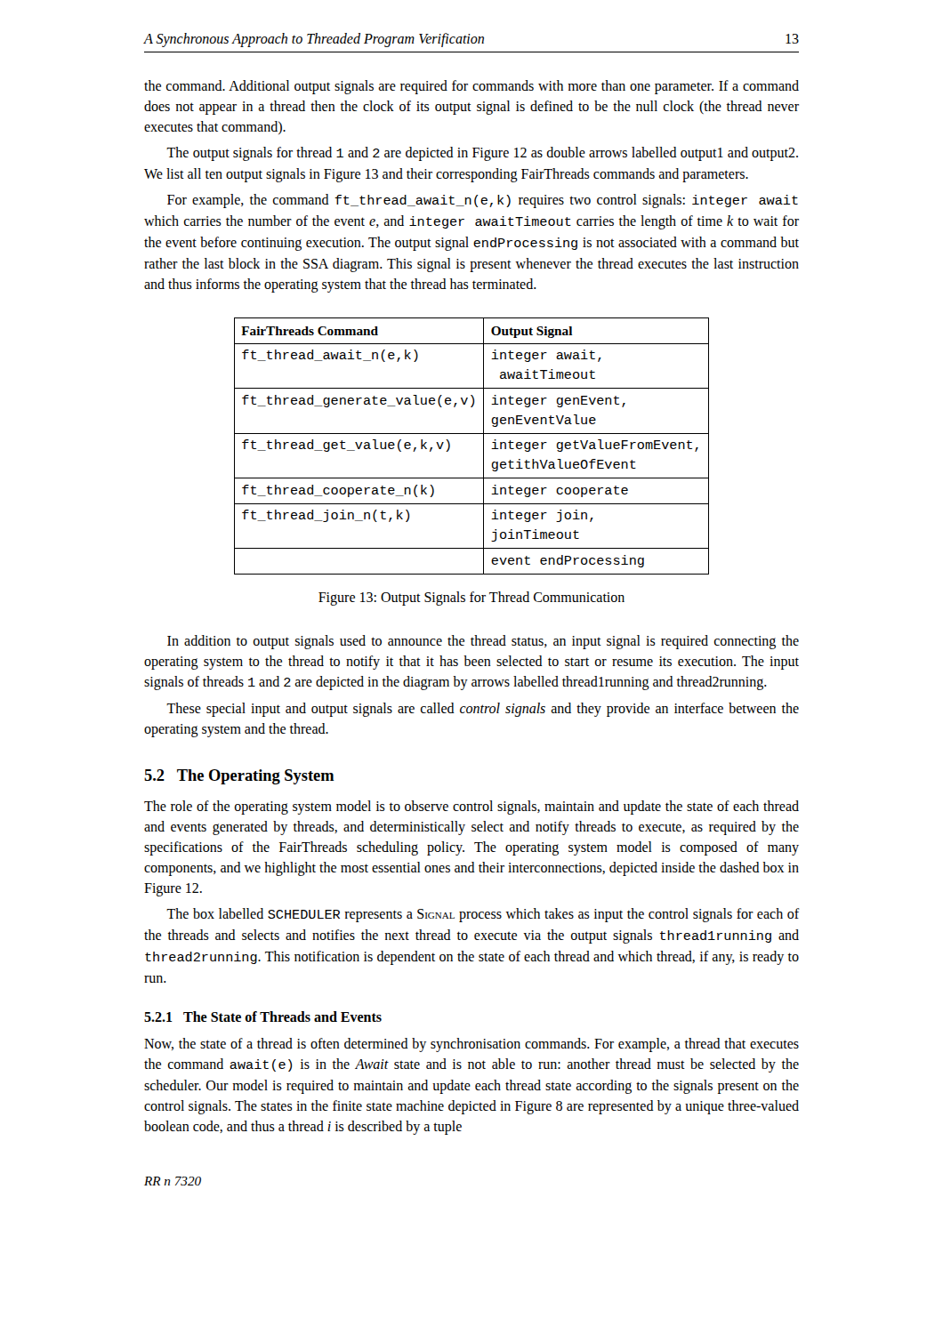A Synchronous Approach to Threaded Program Verification 13
the command. Additional output signals are required for commands with more than one parameter. If a command does not appear in a thread then the clock of its output signal is defined to be the null clock (the thread never executes that command).
The output signals for thread 1 and 2 are depicted in Figure 12 as double arrows labelled output1 and output2. We list all ten output signals in Figure 13 and their corresponding FairThreads commands and parameters.
For example, the command ft_thread_await_n(e,k) requires two control signals: integer await which carries the number of the event e, and integer awaitTimeout carries the length of time k to wait for the event before continuing execution. The output signal endProcessing is not associated with a command but rather the last block in the SSA diagram. This signal is present whenever the thread executes the last instruction and thus informs the operating system that the thread has terminated.
| FairThreads Command | Output Signal |
| --- | --- |
| ft_thread_await_n(e,k) | integer await, awaitTimeout |
| ft_thread_generate_value(e,v) | integer genEvent, genEventValue |
| ft_thread_get_value(e,k,v) | integer getValueFromEvent, getithValueOfEvent |
| ft_thread_cooperate_n(k) | integer cooperate |
| ft_thread_join_n(t,k) | integer join, joinTimeout |
| | event endProcessing |
Figure 13: Output Signals for Thread Communication
In addition to output signals used to announce the thread status, an input signal is required connecting the operating system to the thread to notify it that it has been selected to start or resume its execution. The input signals of threads 1 and 2 are depicted in the diagram by arrows labelled thread1running and thread2running.
These special input and output signals are called control signals and they provide an interface between the operating system and the thread.
5.2 The Operating System
The role of the operating system model is to observe control signals, maintain and update the state of each thread and events generated by threads, and deterministically select and notify threads to execute, as required by the specifications of the FairThreads scheduling policy. The operating system model is composed of many components, and we highlight the most essential ones and their interconnections, depicted inside the dashed box in Figure 12.
The box labelled SCHEDULER represents a Signal process which takes as input the control signals for each of the threads and selects and notifies the next thread to execute via the output signals thread1running and thread2running. This notification is dependent on the state of each thread and which thread, if any, is ready to run.
5.2.1 The State of Threads and Events
Now, the state of a thread is often determined by synchronisation commands. For example, a thread that executes the command await(e) is in the Await state and is not able to run: another thread must be selected by the scheduler. Our model is required to maintain and update each thread state according to the signals present on the control signals. The states in the finite state machine depicted in Figure 8 are represented by a unique three-valued boolean code, and thus a thread i is described by a tuple
RR n 7320